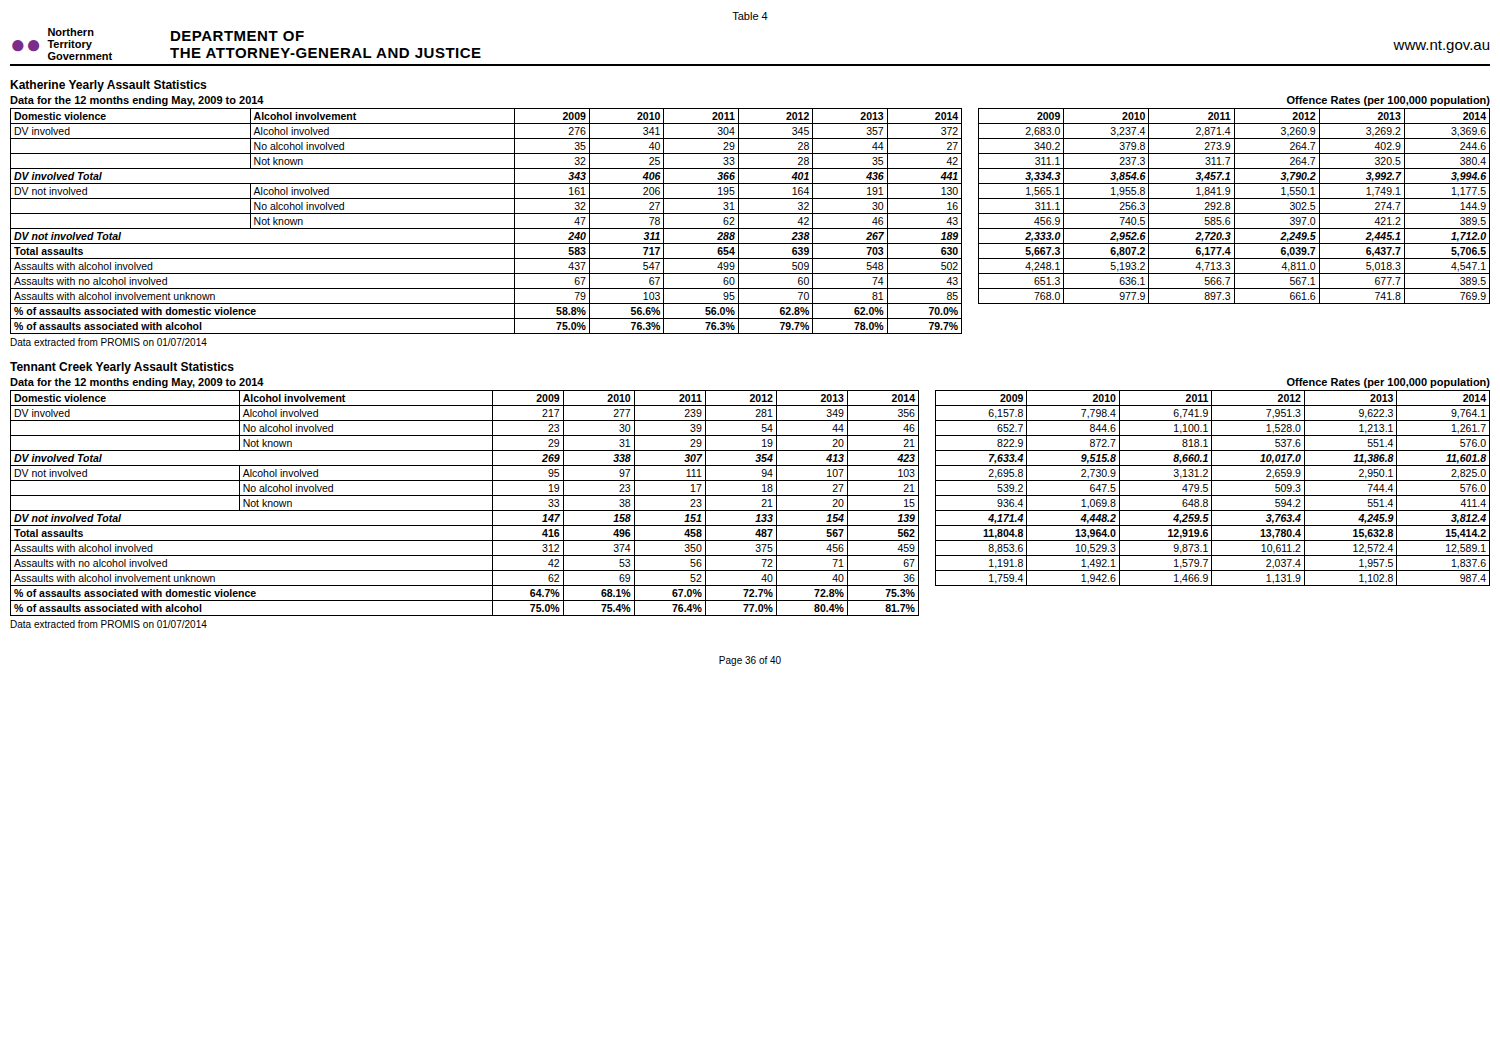Table 4
●●
Northern
Territory
Government
DEPARTMENT OF
THE ATTORNEY-GENERAL AND JUSTICE
www.nt.gov.au
Katherine Yearly Assault Statistics
Data for the 12 months ending May, 2009 to 2014 Offence Rates (per 100,000 population)
| Domestic violence | Alcohol involvement | 2009 | 2010 | 2011 | 2012 | 2013 | 2014 | | 2009 | 2010 | 2011 | 2012 | 2013 | 2014 |
| --- | --- | --- | --- | --- | --- | --- | --- | --- | --- | --- | --- | --- | --- | --- |
| DV involved | Alcohol involved | 276 | 341 | 304 | 345 | 357 | 372 | | 2,683.0 | 3,237.4 | 2,871.4 | 3,260.9 | 3,269.2 | 3,369.6 |
| | No alcohol involved | 35 | 40 | 29 | 28 | 44 | 27 | | 340.2 | 379.8 | 273.9 | 264.7 | 402.9 | 244.6 |
| | Not known | 32 | 25 | 33 | 28 | 35 | 42 | | 311.1 | 237.3 | 311.7 | 264.7 | 320.5 | 380.4 |
| DV involved Total | 343 | 406 | 366 | 401 | 436 | 441 | | 3,334.3 | 3,854.6 | 3,457.1 | 3,790.2 | 3,992.7 | 3,994.6 |
| DV not involved | Alcohol involved | 161 | 206 | 195 | 164 | 191 | 130 | | 1,565.1 | 1,955.8 | 1,841.9 | 1,550.1 | 1,749.1 | 1,177.5 |
| | No alcohol involved | 32 | 27 | 31 | 32 | 30 | 16 | | 311.1 | 256.3 | 292.8 | 302.5 | 274.7 | 144.9 |
| | Not known | 47 | 78 | 62 | 42 | 46 | 43 | | 456.9 | 740.5 | 585.6 | 397.0 | 421.2 | 389.5 |
| DV not involved Total | 240 | 311 | 288 | 238 | 267 | 189 | | 2,333.0 | 2,952.6 | 2,720.3 | 2,249.5 | 2,445.1 | 1,712.0 |
| Total assaults | 583 | 717 | 654 | 639 | 703 | 630 | | 5,667.3 | 6,807.2 | 6,177.4 | 6,039.7 | 6,437.7 | 5,706.5 |
| Assaults with alcohol involved | 437 | 547 | 499 | 509 | 548 | 502 | | 4,248.1 | 5,193.2 | 4,713.3 | 4,811.0 | 5,018.3 | 4,547.1 |
| Assaults with no alcohol involved | 67 | 67 | 60 | 60 | 74 | 43 | | 651.3 | 636.1 | 566.7 | 567.1 | 677.7 | 389.5 |
| Assaults with alcohol involvement unknown | 79 | 103 | 95 | 70 | 81 | 85 | | 768.0 | 977.9 | 897.3 | 661.6 | 741.8 | 769.9 |
| % of assaults associated with domestic violence | 58.8% | 56.6% | 56.0% | 62.8% | 62.0% | 70.0% | | |
| % of assaults associated with alcohol | 75.0% | 76.3% | 76.3% | 79.7% | 78.0% | 79.7% | | |
Data extracted from PROMIS on 01/07/2014
Tennant Creek Yearly Assault Statistics
Data for the 12 months ending May, 2009 to 2014 Offence Rates (per 100,000 population)
| Domestic violence | Alcohol involvement | 2009 | 2010 | 2011 | 2012 | 2013 | 2014 | | 2009 | 2010 | 2011 | 2012 | 2013 | 2014 |
| --- | --- | --- | --- | --- | --- | --- | --- | --- | --- | --- | --- | --- | --- | --- |
| DV involved | Alcohol involved | 217 | 277 | 239 | 281 | 349 | 356 | | 6,157.8 | 7,798.4 | 6,741.9 | 7,951.3 | 9,622.3 | 9,764.1 |
| | No alcohol involved | 23 | 30 | 39 | 54 | 44 | 46 | | 652.7 | 844.6 | 1,100.1 | 1,528.0 | 1,213.1 | 1,261.7 |
| | Not known | 29 | 31 | 29 | 19 | 20 | 21 | | 822.9 | 872.7 | 818.1 | 537.6 | 551.4 | 576.0 |
| DV involved Total | 269 | 338 | 307 | 354 | 413 | 423 | | 7,633.4 | 9,515.8 | 8,660.1 | 10,017.0 | 11,386.8 | 11,601.8 |
| DV not involved | Alcohol involved | 95 | 97 | 111 | 94 | 107 | 103 | | 2,695.8 | 2,730.9 | 3,131.2 | 2,659.9 | 2,950.1 | 2,825.0 |
| | No alcohol involved | 19 | 23 | 17 | 18 | 27 | 21 | | 539.2 | 647.5 | 479.5 | 509.3 | 744.4 | 576.0 |
| | Not known | 33 | 38 | 23 | 21 | 20 | 15 | | 936.4 | 1,069.8 | 648.8 | 594.2 | 551.4 | 411.4 |
| DV not involved Total | 147 | 158 | 151 | 133 | 154 | 139 | | 4,171.4 | 4,448.2 | 4,259.5 | 3,763.4 | 4,245.9 | 3,812.4 |
| Total assaults | 416 | 496 | 458 | 487 | 567 | 562 | | 11,804.8 | 13,964.0 | 12,919.6 | 13,780.4 | 15,632.8 | 15,414.2 |
| Assaults with alcohol involved | 312 | 374 | 350 | 375 | 456 | 459 | | 8,853.6 | 10,529.3 | 9,873.1 | 10,611.2 | 12,572.4 | 12,589.1 |
| Assaults with no alcohol involved | 42 | 53 | 56 | 72 | 71 | 67 | | 1,191.8 | 1,492.1 | 1,579.7 | 2,037.4 | 1,957.5 | 1,837.6 |
| Assaults with alcohol involvement unknown | 62 | 69 | 52 | 40 | 40 | 36 | | 1,759.4 | 1,942.6 | 1,466.9 | 1,131.9 | 1,102.8 | 987.4 |
| % of assaults associated with domestic violence | 64.7% | 68.1% | 67.0% | 72.7% | 72.8% | 75.3% | | |
| % of assaults associated with alcohol | 75.0% | 75.4% | 76.4% | 77.0% | 80.4% | 81.7% | | |
Data extracted from PROMIS on 01/07/2014
Page 36 of 40